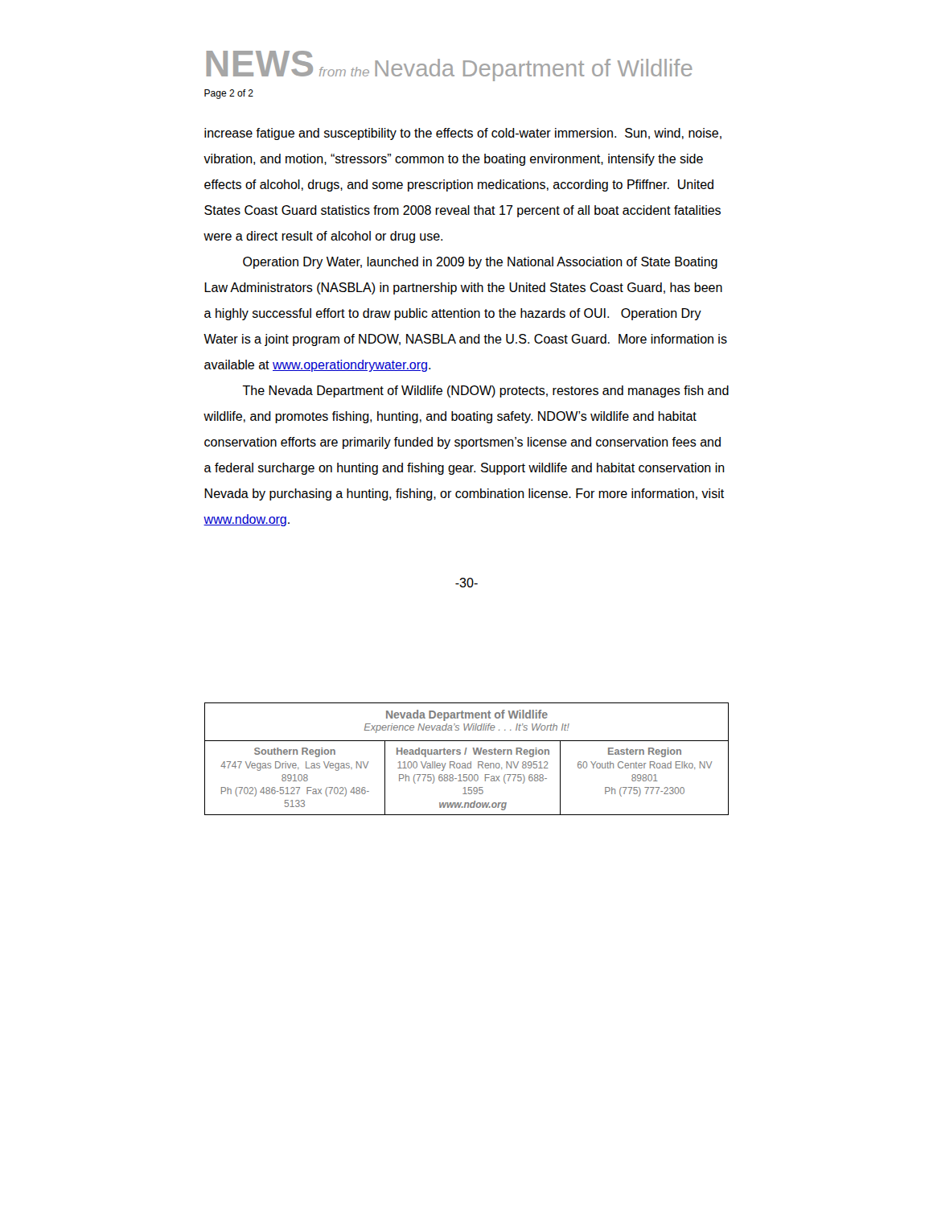NEWS from the Nevada Department of Wildlife
Page 2 of 2
increase fatigue and susceptibility to the effects of cold-water immersion. Sun, wind, noise, vibration, and motion, “stressors” common to the boating environment, intensify the side effects of alcohol, drugs, and some prescription medications, according to Pfiffner. United States Coast Guard statistics from 2008 reveal that 17 percent of all boat accident fatalities were a direct result of alcohol or drug use.
Operation Dry Water, launched in 2009 by the National Association of State Boating Law Administrators (NASBLA) in partnership with the United States Coast Guard, has been a highly successful effort to draw public attention to the hazards of OUI. Operation Dry Water is a joint program of NDOW, NASBLA and the U.S. Coast Guard. More information is available at www.operationdrywater.org.
The Nevada Department of Wildlife (NDOW) protects, restores and manages fish and wildlife, and promotes fishing, hunting, and boating safety. NDOW’s wildlife and habitat conservation efforts are primarily funded by sportsmen’s license and conservation fees and a federal surcharge on hunting and fishing gear. Support wildlife and habitat conservation in Nevada by purchasing a hunting, fishing, or combination license. For more information, visit www.ndow.org.
-30-
| Nevada Department of Wildlife Experience Nevada’s Wildlife . . . It’s Worth It! |
| Southern Region 4747 Vegas Drive, Las Vegas, NV 89108 Ph (702) 486-5127 Fax (702) 486-5133 | Headquarters / Western Region 1100 Valley Road Reno, NV 89512 Ph (775) 688-1500 Fax (775) 688-1595 www.ndow.org | Eastern Region 60 Youth Center Road Elko, NV 89801 Ph (775) 777-2300 |